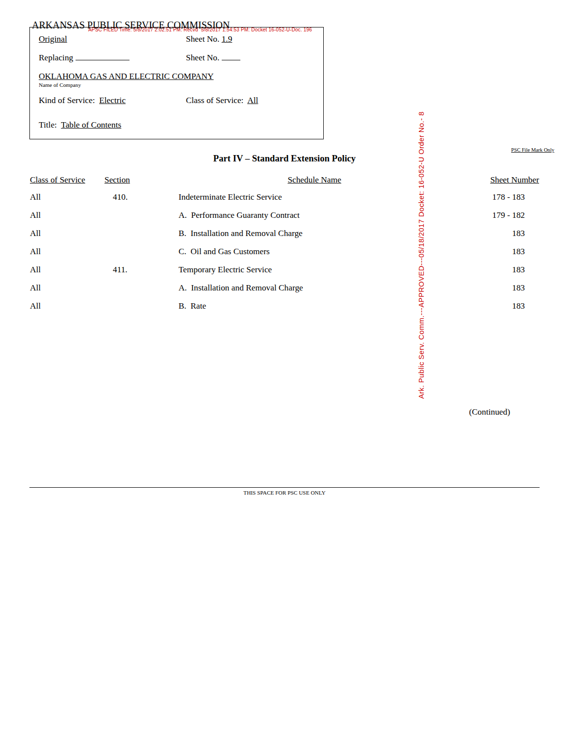APSC FILED Time: 5/8/2017 2:02:51 PM: Recvd 5/8/2017 1:54:53 PM: Docket 16-052-U-Doc. 196
ARKANSAS PUBLIC SERVICE COMMISSION
Original
Sheet No. 1.9
Replacing
Sheet No.
OKLAHOMA GAS AND ELECTRIC COMPANY
Name of Company
Kind of Service: Electric
Class of Service: All
Title: Table of Contents
PSC File Mark Only
Part IV – Standard Extension Policy
| Class of Service | Section | Schedule Name | Sheet Number |
| --- | --- | --- | --- |
| All | 410. | Indeterminate Electric Service | 178 - 183 |
| All | | A. Performance Guaranty Contract | 179 - 182 |
| All | | B. Installation and Removal Charge | 183 |
| All | | C. Oil and Gas Customers | 183 |
| All | 411. | Temporary Electric Service | 183 |
| All | | A. Installation and Removal Charge | 183 |
| All | | B. Rate | 183 |
(Continued)
Ark. Public Serv. Comm.---APPROVED---05/18/2017 Docket: 16-052-U Order No.- 8
THIS SPACE FOR PSC USE ONLY